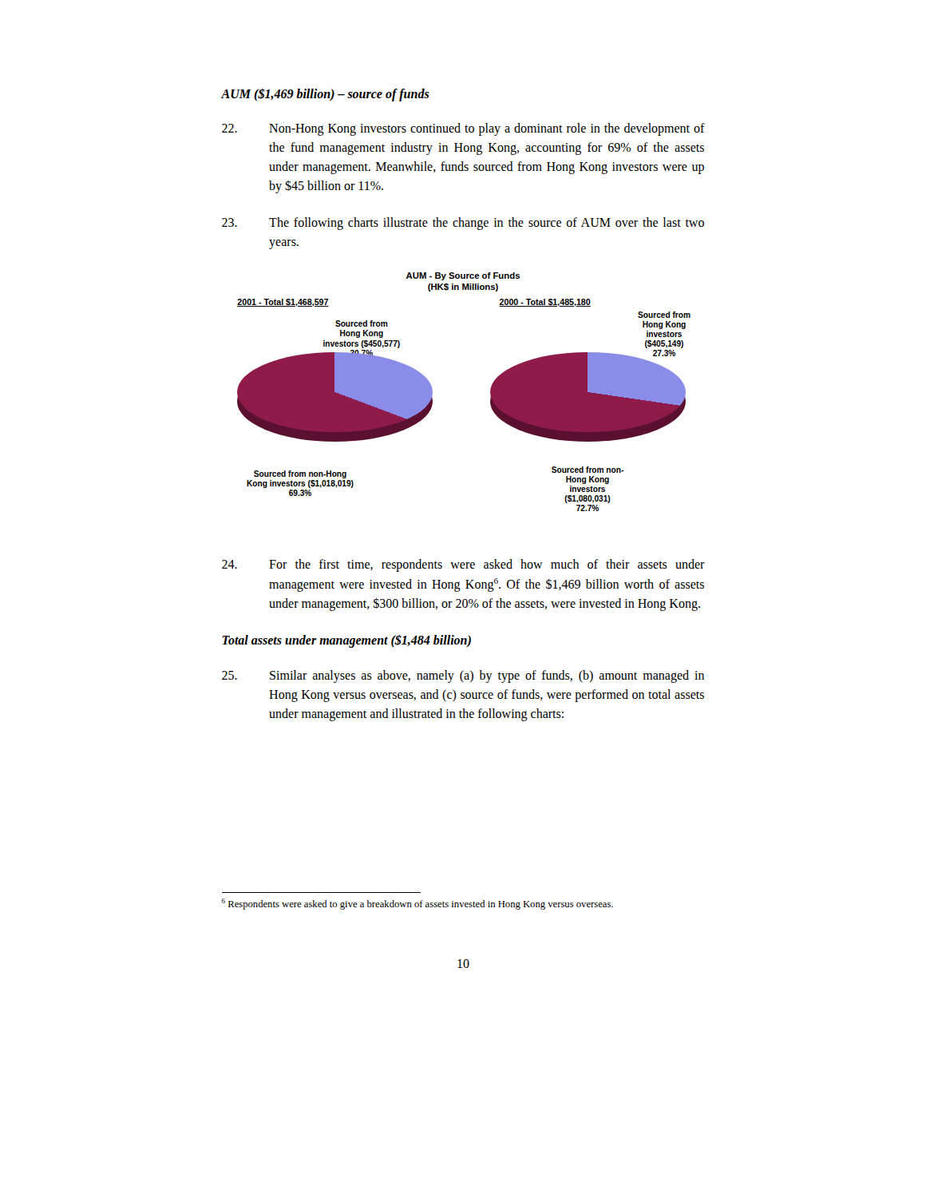AUM ($1,469 billion) – source of funds
22.
Non-Hong Kong investors continued to play a dominant role in the development of the fund management industry in Hong Kong, accounting for 69% of the assets under management. Meanwhile, funds sourced from Hong Kong investors were up by $45 billion or 11%.
23.
The following charts illustrate the change in the source of AUM over the last two years.
AUM - By Source of Funds
(HK$ in Millions)
2001 - Total $1,468,597
Sourced from
Hong Kong
investors ($450,577)
30.7%
Sourced from non-Hong
Kong investors ($1,018,019)
69.3%
2000 - Total $1,485,180
Sourced from
Hong Kong
investors
($405,149)
27.3%
Sourced from non-
Hong Kong
investors
($1,080,031)
72.7%
24.
For the first time, respondents were asked how much of their assets under management were invested in Hong Kong6. Of the $1,469 billion worth of assets under management, $300 billion, or 20% of the assets, were invested in Hong Kong.
Total assets under management ($1,484 billion)
25.
Similar analyses as above, namely (a) by type of funds, (b) amount managed in Hong Kong versus overseas, and (c) source of funds, were performed on total assets under management and illustrated in the following charts:
6 Respondents were asked to give a breakdown of assets invested in Hong Kong versus overseas.
10